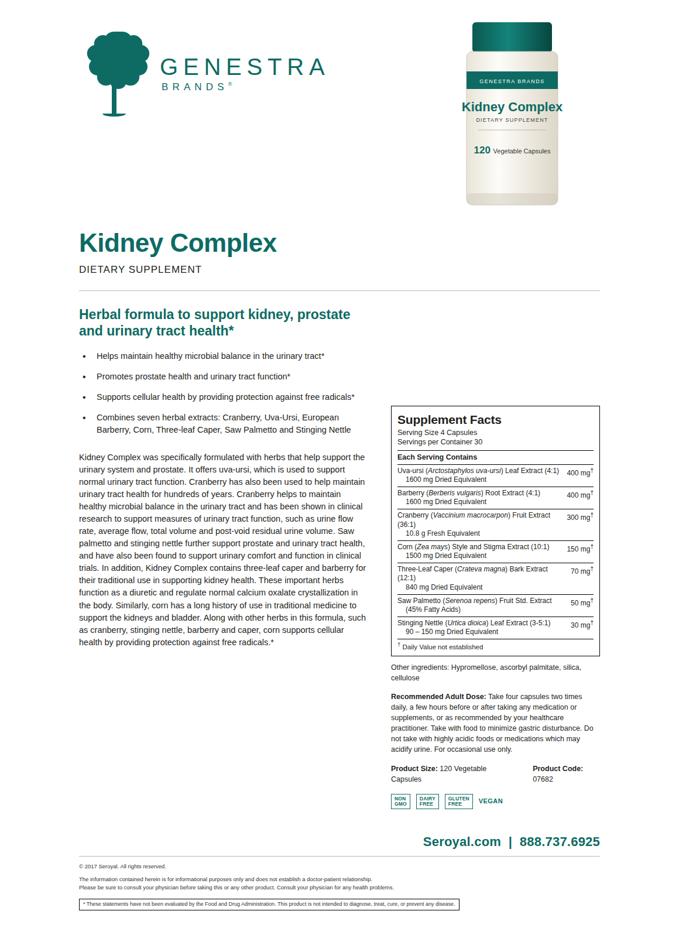GENESTRA BRANDS®
GENESTRA BRANDS Kidney Complex DIETARY SUPPLEMENT 120 Vegetable Capsules
Kidney Complex
Dietary Supplement
Herbal formula to support kidney, prostate
and urinary tract health*
Helps maintain healthy microbial balance in the urinary tract*
Promotes prostate health and urinary tract function*
Supports cellular health by providing protection against free radicals*
Combines seven herbal extracts: Cranberry, Uva-Ursi, European Barberry, Corn, Three-leaf Caper, Saw Palmetto and Stinging Nettle
Kidney Complex was specifically formulated with herbs that help support the urinary system and prostate. It offers uva-ursi, which is used to support normal urinary tract function. Cranberry has also been used to help maintain urinary tract health for hundreds of years. Cranberry helps to maintain healthy microbial balance in the urinary tract and has been shown in clinical research to support measures of urinary tract function, such as urine flow rate, average flow, total volume and post-void residual urine volume. Saw palmetto and stinging nettle further support prostate and urinary tract health, and have also been found to support urinary comfort and function in clinical trials. In addition, Kidney Complex contains three-leaf caper and barberry for their traditional use in supporting kidney health. These important herbs function as a diuretic and regulate normal calcium oxalate crystallization in the body. Similarly, corn has a long history of use in traditional medicine to support the kidneys and bladder. Along with other herbs in this formula, such as cranberry, stinging nettle, barberry and caper, corn supports cellular health by providing protection against free radicals.*
Supplement Facts
Serving Size 4 Capsules
Servings per Container 30
| Each Serving Contains |
| --- |
| Uva-ursi ( Arctostaphylos uva-ursi ) Leaf Extract (4:1) 1600 mg Dried Equivalent | 400 mg † |
| Barberry ( Berberis vulgaris ) Root Extract (4:1) 1600 mg Dried Equivalent | 400 mg † |
| Cranberry ( Vaccinium macrocarpon ) Fruit Extract (36:1) 10.8 g Fresh Equivalent | 300 mg † |
| Corn ( Zea mays ) Style and Stigma Extract (10:1) 1500 mg Dried Equivalent | 150 mg † |
| Three-Leaf Caper ( Crateva magna ) Bark Extract (12:1) 840 mg Dried Equivalent | 70 mg † |
| Saw Palmetto ( Serenoa repens ) Fruit Std. Extract (45% Fatty Acids) | 50 mg † |
| Stinging Nettle ( Urtica dioica ) Leaf Extract (3-5:1) 90 – 150 mg Dried Equivalent | 30 mg † |
† Daily Value not established
Other ingredients: Hypromellose, ascorbyl palmitate, silica, cellulose
Recommended Adult Dose: Take four capsules two times daily, a few hours before or after taking any medication or supplements, or as recommended by your healthcare practitioner. Take with food to minimize gastric disturbance. Do not take with highly acidic foods or medications which may acidify urine. For occasional use only.
Product Size: 120 Vegetable Capsules Product Code: 07682
NON
GMO DAIRY
FREE GLUTEN
FREE VEGAN
Seroyal.com | 888.737.6925
© 2017 Seroyal. All rights reserved.
The information contained herein is for informational purposes only and does not establish a doctor-patient relationship.
Please be sure to consult your physician before taking this or any other product. Consult your physician for any health problems.
* These statements have not been evaluated by the Food and Drug Administration. This product is not intended to diagnose, treat, cure, or prevent any disease.